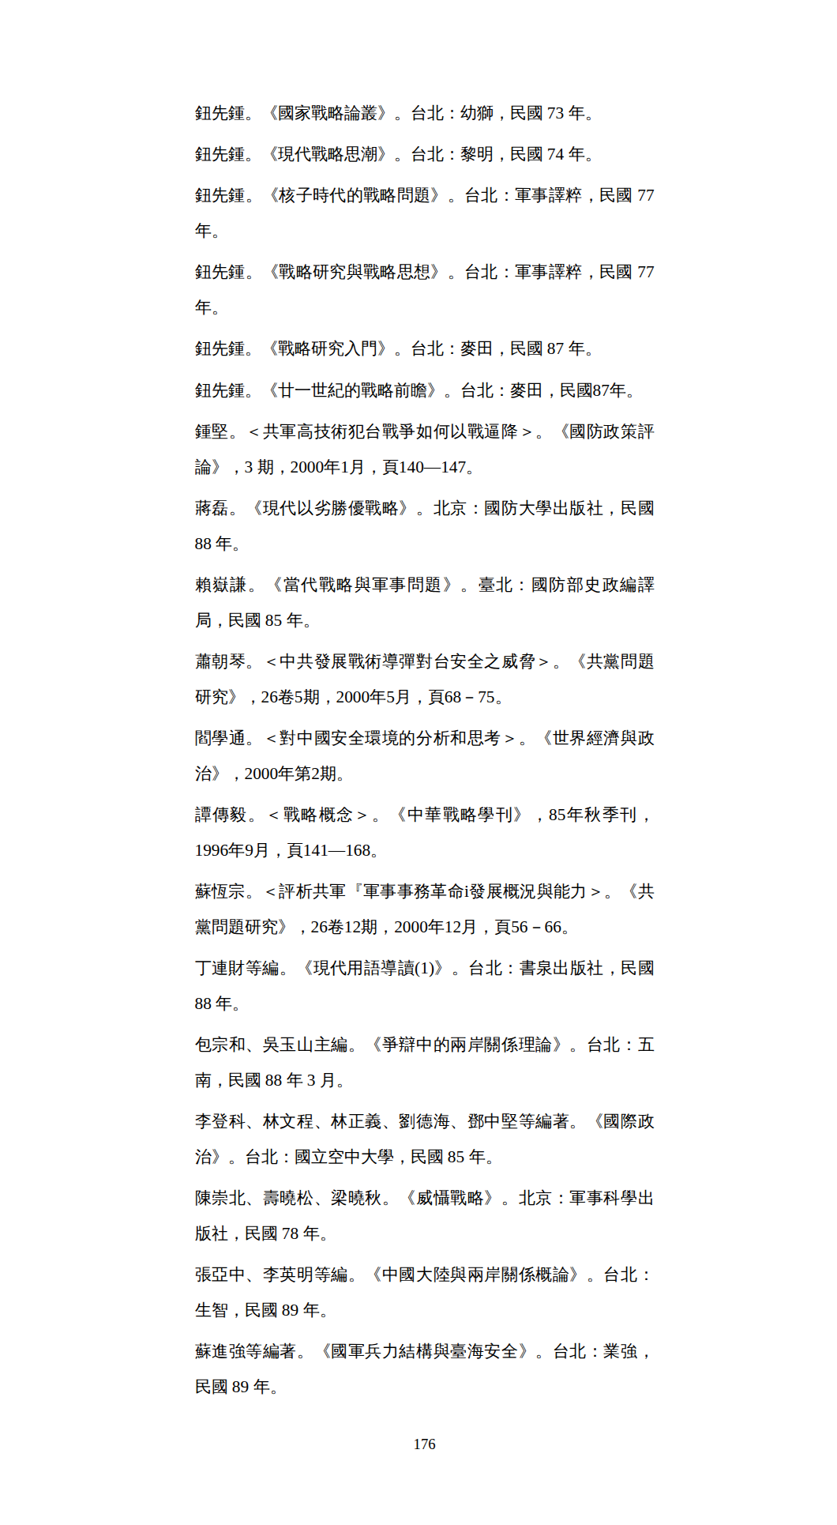鈕先鍾。《國家戰略論叢》。台北：幼獅，民國 73 年。
鈕先鍾。《現代戰略思潮》。台北：黎明，民國 74 年。
鈕先鍾。《核子時代的戰略問題》。台北：軍事譯粹，民國 77 年。
鈕先鍾。《戰略研究與戰略思想》。台北：軍事譯粹，民國 77 年。
鈕先鍾。《戰略研究入門》。台北：麥田，民國 87 年。
鈕先鍾。《廿一世紀的戰略前瞻》。台北：麥田，民國87年。
鍾堅。＜共軍高技術犯台戰爭如何以戰逼降＞。《國防政策評論》，3 期，2000年1月，頁140—147。
蔣磊。《現代以劣勝優戰略》。北京：國防大學出版社，民國 88 年。
賴嶽謙。《當代戰略與軍事問題》。臺北：國防部史政編譯局，民國 85 年。
蕭朝琴。＜中共發展戰術導彈對台安全之威脅＞。《共黨問題研究》，26卷5期，2000年5月，頁68－75。
閻學通。＜對中國安全環境的分析和思考＞。《世界經濟與政治》，2000年第2期。
譚傳毅。＜戰略概念＞。《中華戰略學刊》，85年秋季刊，1996年9月，頁141—168。
蘇恆宗。＜評析共軍『軍事事務革命i發展概況與能力＞。《共黨問題研究》，26卷12期，2000年12月，頁56－66。
丁連財等編。《現代用語導讀(1)》。台北：書泉出版社，民國 88 年。
包宗和、吳玉山主編。《爭辯中的兩岸關係理論》。台北：五南，民國 88 年 3 月。
李登科、林文程、林正義、劉德海、鄧中堅等編著。《國際政治》。台北：國立空中大學，民國 85 年。
陳崇北、壽曉松、梁曉秋。《威懾戰略》。北京：軍事科學出版社，民國 78 年。
張亞中、李英明等編。《中國大陸與兩岸關係概論》。台北：生智，民國 89 年。
蘇進強等編著。《國軍兵力結構與臺海安全》。台北：業強，民國 89 年。
176